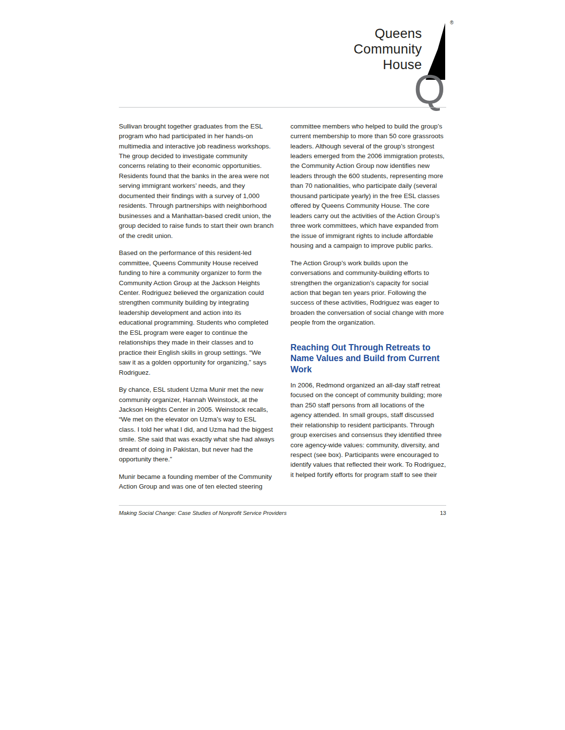® Queens Community House
Q
Sullivan brought together graduates from the ESL program who had participated in her hands-on multimedia and interactive job readiness workshops. The group decided to investigate community concerns relating to their economic opportunities. Residents found that the banks in the area were not serving immigrant workers’ needs, and they documented their findings with a survey of 1,000 residents. Through partnerships with neighborhood businesses and a Manhattan-based credit union, the group decided to raise funds to start their own branch of the credit union.
Based on the performance of this resident-led committee, Queens Community House received funding to hire a community organizer to form the Community Action Group at the Jackson Heights Center. Rodriguez believed the organization could strengthen community building by integrating leadership development and action into its educational programming. Students who completed the ESL program were eager to continue the relationships they made in their classes and to practice their English skills in group settings. “We saw it as a golden opportunity for organizing,” says Rodriguez.
By chance, ESL student Uzma Munir met the new community organizer, Hannah Weinstock, at the Jackson Heights Center in 2005. Weinstock recalls, “We met on the elevator on Uzma’s way to ESL class. I told her what I did, and Uzma had the biggest smile. She said that was exactly what she had always dreamt of doing in Pakistan, but never had the opportunity there.”
Munir became a founding member of the Community Action Group and was one of ten elected steering committee members who helped to build the group’s current membership to more than 50 core grassroots leaders. Although several of the group’s strongest leaders emerged from the 2006 immigration protests, the Community Action Group now identifies new leaders through the 600 students, representing more than 70 nationalities, who participate daily (several thousand participate yearly) in the free ESL classes offered by Queens Community House. The core leaders carry out the activities of the Action Group’s three work committees, which have expanded from the issue of immigrant rights to include affordable housing and a campaign to improve public parks.
The Action Group’s work builds upon the conversations and community-building efforts to strengthen the organization’s capacity for social action that began ten years prior. Following the success of these activities, Rodriguez was eager to broaden the conversation of social change with more people from the organization.
Reaching Out Through Retreats to Name Values and Build from Current Work
In 2006, Redmond organized an all-day staff retreat focused on the concept of community building; more than 250 staff persons from all locations of the agency attended. In small groups, staff discussed their relationship to resident participants. Through group exercises and consensus they identified three core agency-wide values: community, diversity, and respect (see box). Participants were encouraged to identify values that reflected their work. To Rodriguez, it helped fortify efforts for program staff to see their
Making Social Change: Case Studies of Nonprofit Service Providers
13